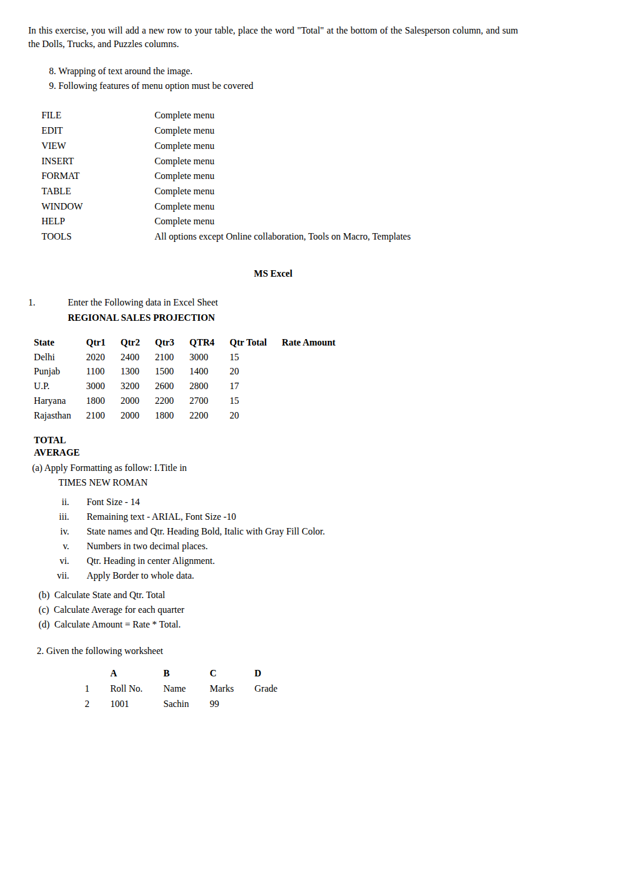In this exercise, you will add a new row to your table, place the word "Total" at the bottom of the Salesperson column, and sum the Dolls, Trucks, and Puzzles columns.
Wrapping of text around the image.
Following features of menu option must be covered
| FILE | Complete menu |
| EDIT | Complete menu |
| VIEW | Complete menu |
| INSERT | Complete menu |
| FORMAT | Complete menu |
| TABLE | Complete menu |
| WINDOW | Complete menu |
| HELP | Complete menu |
| TOOLS | All options except Online collaboration, Tools on Macro, Templates |
MS Excel
1. Enter the Following data in Excel Sheet
REGIONAL SALES PROJECTION
| State | Qtr1 | Qtr2 | Qtr3 | QTR4 | Qtr Total | Rate Amount |
| --- | --- | --- | --- | --- | --- | --- |
| Delhi | 2020 | 2400 | 2100 | 3000 | 15 | |
| Punjab | 1100 | 1300 | 1500 | 1400 | 20 | |
| U.P. | 3000 | 3200 | 2600 | 2800 | 17 | |
| Haryana | 1800 | 2000 | 2200 | 2700 | 15 | |
| Rajasthan | 2100 | 2000 | 1800 | 2200 | 20 | |
TOTAL
AVERAGE
(a) Apply Formatting as follow: I.Title in
TIMES NEW ROMAN
Font Size - 14
Remaining text - ARIAL, Font Size -10
State names and Qtr. Heading Bold, Italic with Gray Fill Color.
Numbers in two decimal places.
Qtr. Heading in center Alignment.
Apply Border to whole data.
(b) Calculate State and Qtr. Total
(c) Calculate Average for each quarter
(d) Calculate Amount = Rate * Total.
2. Given the following worksheet
| | A | B | C | D |
| --- | --- | --- | --- | --- |
| 1 | Roll No. | Name | Marks | Grade |
| 2 | 1001 | Sachin | 99 | |